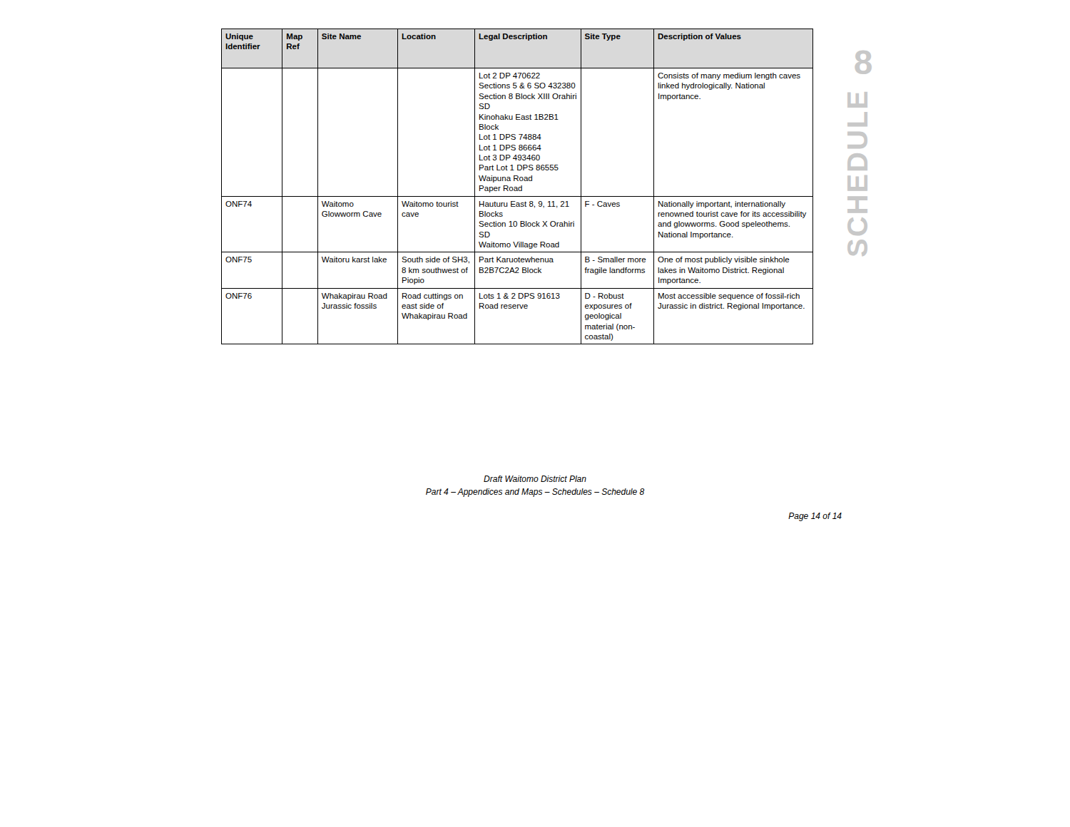8
SCHEDULE
| Unique Identifier | Map Ref | Site Name | Location | Legal Description | Site Type | Description of Values |
| --- | --- | --- | --- | --- | --- | --- |
| | | | | Lot 2 DP 470622 Sections 5 & 6 SO 432380 Section 8 Block XIII Orahiri SD Kinohaku East 1B2B1 Block Lot 1 DPS 74884 Lot 1 DPS 86664 Lot 3 DP 493460 Part Lot 1 DPS 86555 Waipuna Road Paper Road | | Consists of many medium length caves linked hydrologically. National Importance. |
| ONF74 | | Waitomo Glowworm Cave | Waitomo tourist cave | Hauturu East 8, 9, 11, 21 Blocks Section 10 Block X Orahiri SD Waitomo Village Road | F - Caves | Nationally important, internationally renowned tourist cave for its accessibility and glowworms. Good speleothems. National Importance. |
| ONF75 | | Waitoru karst lake | South side of SH3, 8 km southwest of Piopio | Part Karuotewhenua B2B7C2A2 Block | B - Smaller more fragile landforms | One of most publicly visible sinkhole lakes in Waitomo District. Regional Importance. |
| ONF76 | | Whakapirau Road Jurassic fossils | Road cuttings on east side of Whakapirau Road | Lots 1 & 2 DPS 91613 Road reserve | D - Robust exposures of geological material (non-coastal) | Most accessible sequence of fossil-rich Jurassic in district. Regional Importance. |
Draft Waitomo District Plan
Part 4 – Appendices and Maps – Schedules – Schedule 8
Page 14 of 14